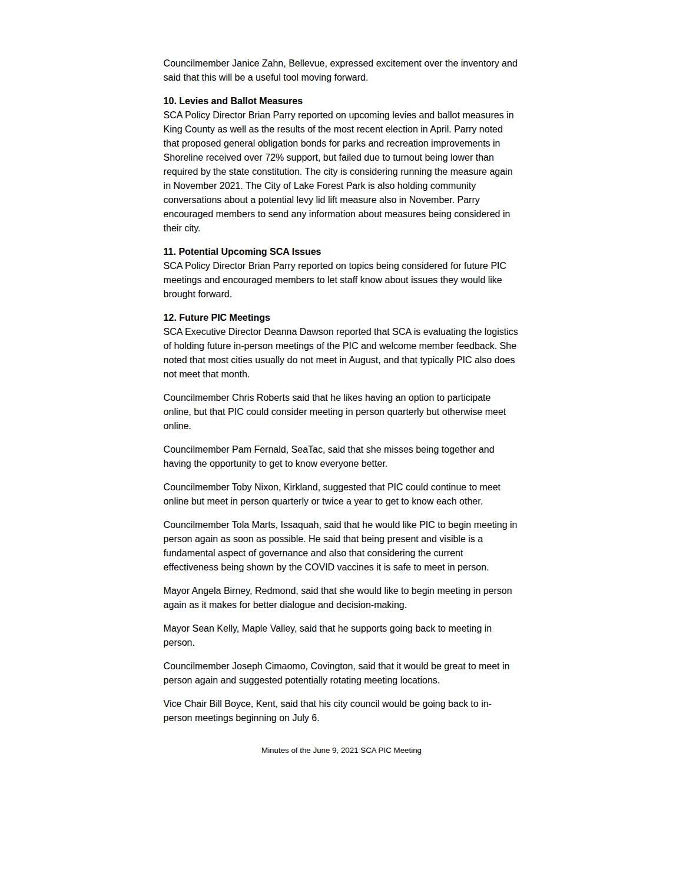Councilmember Janice Zahn, Bellevue, expressed excitement over the inventory and said that this will be a useful tool moving forward.
10. Levies and Ballot Measures
SCA Policy Director Brian Parry reported on upcoming levies and ballot measures in King County as well as the results of the most recent election in April. Parry noted that proposed general obligation bonds for parks and recreation improvements in Shoreline received over 72% support, but failed due to turnout being lower than required by the state constitution. The city is considering running the measure again in November 2021. The City of Lake Forest Park is also holding community conversations about a potential levy lid lift measure also in November. Parry encouraged members to send any information about measures being considered in their city.
11. Potential Upcoming SCA Issues
SCA Policy Director Brian Parry reported on topics being considered for future PIC meetings and encouraged members to let staff know about issues they would like brought forward.
12. Future PIC Meetings
SCA Executive Director Deanna Dawson reported that SCA is evaluating the logistics of holding future in-person meetings of the PIC and welcome member feedback. She noted that most cities usually do not meet in August, and that typically PIC also does not meet that month.
Councilmember Chris Roberts said that he likes having an option to participate online, but that PIC could consider meeting in person quarterly but otherwise meet online.
Councilmember Pam Fernald, SeaTac, said that she misses being together and having the opportunity to get to know everyone better.
Councilmember Toby Nixon, Kirkland, suggested that PIC could continue to meet online but meet in person quarterly or twice a year to get to know each other.
Councilmember Tola Marts, Issaquah, said that he would like PIC to begin meeting in person again as soon as possible. He said that being present and visible is a fundamental aspect of governance and also that considering the current effectiveness being shown by the COVID vaccines it is safe to meet in person.
Mayor Angela Birney, Redmond, said that she would like to begin meeting in person again as it makes for better dialogue and decision-making.
Mayor Sean Kelly, Maple Valley, said that he supports going back to meeting in person.
Councilmember Joseph Cimaomo, Covington, said that it would be great to meet in person again and suggested potentially rotating meeting locations.
Vice Chair Bill Boyce, Kent, said that his city council would be going back to in-person meetings beginning on July 6.
Minutes of the June 9, 2021 SCA PIC Meeting